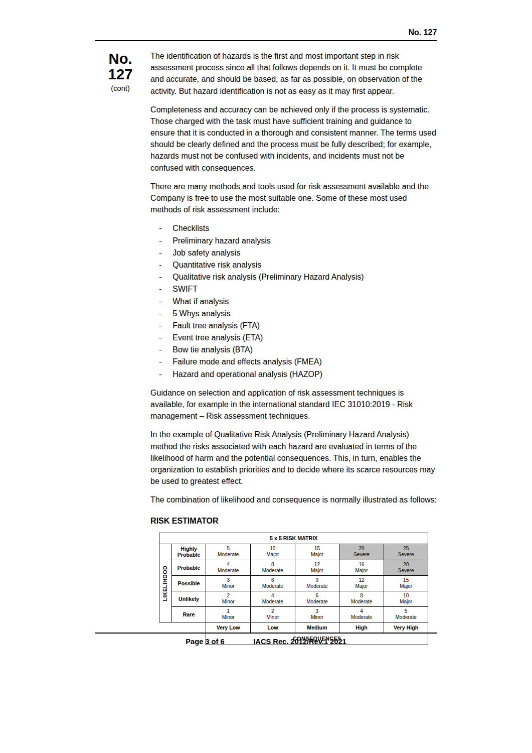No. 127
No.
127
(cont)
The identification of hazards is the first and most important step in risk assessment process since all that follows depends on it. It must be complete and accurate, and should be based, as far as possible, on observation of the activity. But hazard identification is not as easy as it may first appear.
Completeness and accuracy can be achieved only if the process is systematic. Those charged with the task must have sufficient training and guidance to ensure that it is conducted in a thorough and consistent manner. The terms used should be clearly defined and the process must be fully described; for example, hazards must not be confused with incidents, and incidents must not be confused with consequences.
There are many methods and tools used for risk assessment available and the Company is free to use the most suitable one. Some of these most used methods of risk assessment include:
Checklists
Preliminary hazard analysis
Job safety analysis
Quantitative risk analysis
Qualitative risk analysis (Preliminary Hazard Analysis)
SWIFT
What if analysis
5 Whys analysis
Fault tree analysis (FTA)
Event tree analysis (ETA)
Bow tie analysis (BTA)
Failure mode and effects analysis (FMEA)
Hazard and operational analysis (HAZOP)
Guidance on selection and application of risk assessment techniques is available, for example in the international standard IEC 31010:2019 - Risk management – Risk assessment techniques.
In the example of Qualitative Risk Analysis (Preliminary Hazard Analysis) method the risks associated with each hazard are evaluated in terms of the likelihood of harm and the potential consequences. This, in turn, enables the organization to establish priorities and to decide where its scarce resources may be used to greatest effect.
The combination of likelihood and consequence is normally illustrated as follows:
RISK ESTIMATOR
| 5 x 5 RISK MATRIX |
| LIKELIHOOD | Highly Probable | 5 Moderate | 10 Major | 15 Major | 20 Severe | 25 Severe |
| Probable | 4 Moderate | 8 Moderate | 12 Major | 16 Major | 20 Severe |
| Possible | 3 Minor | 6 Moderate | 9 Moderate | 12 Major | 15 Major |
| Unlikely | 2 Minor | 4 Moderate | 6 Moderate | 8 Moderate | 10 Major |
| Rare | 1 Minor | 2 Minor | 3 Minor | 4 Moderate | 5 Moderate |
| | Very Low | Low | Medium | High | Very High |
| | CONSEQUENCES |
Page 3 of 6 IACS Rec. 2012/Rev.1 2021